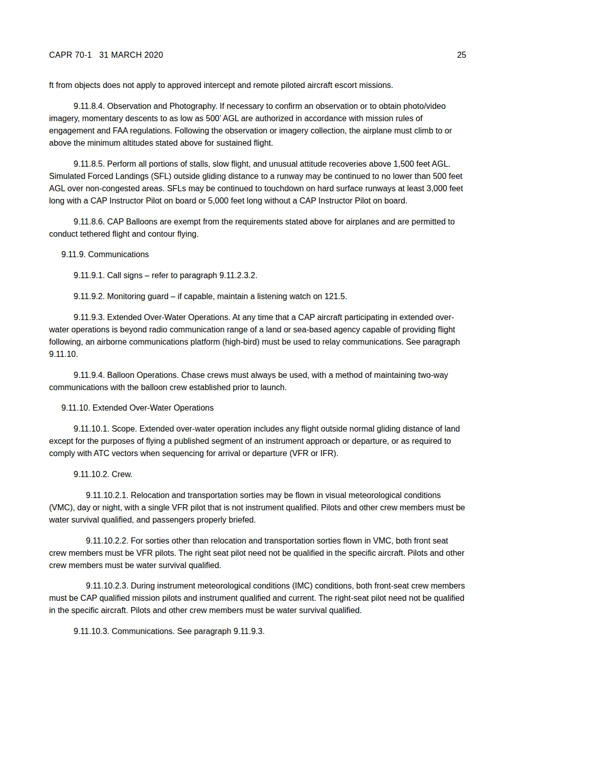CAPR 70-1 31 MARCH 2020 25
ft from objects does not apply to approved intercept and remote piloted aircraft escort missions.
9.11.8.4. Observation and Photography. If necessary to confirm an observation or to obtain photo/video imagery, momentary descents to as low as 500’ AGL are authorized in accordance with mission rules of engagement and FAA regulations. Following the observation or imagery collection, the airplane must climb to or above the minimum altitudes stated above for sustained flight.
9.11.8.5. Perform all portions of stalls, slow flight, and unusual attitude recoveries above 1,500 feet AGL. Simulated Forced Landings (SFL) outside gliding distance to a runway may be continued to no lower than 500 feet AGL over non-congested areas. SFLs may be continued to touchdown on hard surface runways at least 3,000 feet long with a CAP Instructor Pilot on board or 5,000 feet long without a CAP Instructor Pilot on board.
9.11.8.6. CAP Balloons are exempt from the requirements stated above for airplanes and are permitted to conduct tethered flight and contour flying.
9.11.9. Communications
9.11.9.1. Call signs – refer to paragraph 9.11.2.3.2.
9.11.9.2. Monitoring guard – if capable, maintain a listening watch on 121.5.
9.11.9.3. Extended Over-Water Operations. At any time that a CAP aircraft participating in extended over-water operations is beyond radio communication range of a land or sea-based agency capable of providing flight following, an airborne communications platform (high-bird) must be used to relay communications. See paragraph 9.11.10.
9.11.9.4. Balloon Operations. Chase crews must always be used, with a method of maintaining two-way communications with the balloon crew established prior to launch.
9.11.10. Extended Over-Water Operations
9.11.10.1. Scope. Extended over-water operation includes any flight outside normal gliding distance of land except for the purposes of flying a published segment of an instrument approach or departure, or as required to comply with ATC vectors when sequencing for arrival or departure (VFR or IFR).
9.11.10.2. Crew.
9.11.10.2.1. Relocation and transportation sorties may be flown in visual meteorological conditions (VMC), day or night, with a single VFR pilot that is not instrument qualified. Pilots and other crew members must be water survival qualified, and passengers properly briefed.
9.11.10.2.2. For sorties other than relocation and transportation sorties flown in VMC, both front seat crew members must be VFR pilots. The right seat pilot need not be qualified in the specific aircraft. Pilots and other crew members must be water survival qualified.
9.11.10.2.3. During instrument meteorological conditions (IMC) conditions, both front-seat crew members must be CAP qualified mission pilots and instrument qualified and current. The right-seat pilot need not be qualified in the specific aircraft. Pilots and other crew members must be water survival qualified.
9.11.10.3. Communications. See paragraph 9.11.9.3.